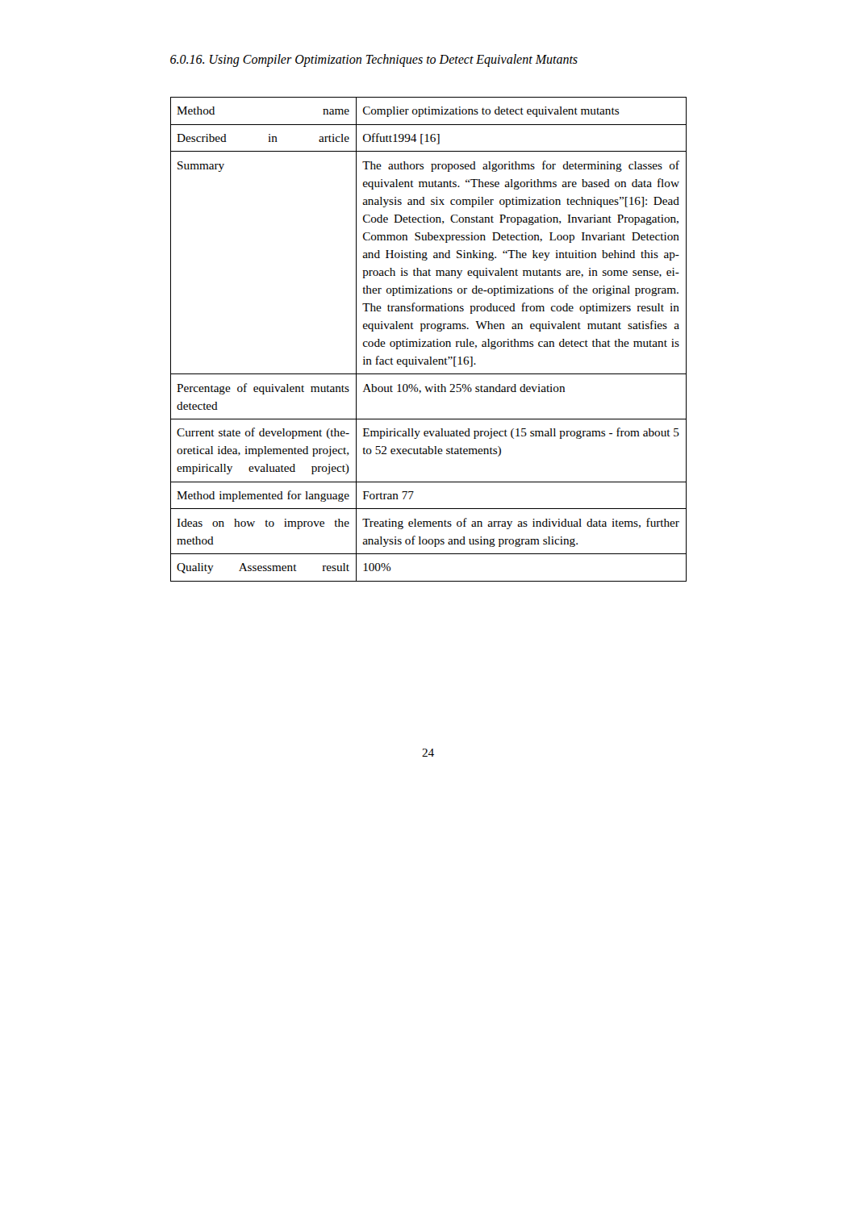6.0.16. Using Compiler Optimization Techniques to Detect Equivalent Mutants
| Method name | Complier optimizations to detect equivalent mutants |
| Described in article | Offutt1994 [16] |
| Summary | The authors proposed algorithms for determining classes of equivalent mutants. “These algorithms are based on data flow analysis and six compiler optimization techniques”[16]: Dead Code Detection, Constant Propagation, Invariant Propagation, Common Subexpression Detection, Loop Invariant Detection and Hoisting and Sinking. “The key intuition behind this approach is that many equivalent mutants are, in some sense, either optimizations or de-optimizations of the original program. The transformations produced from code optimizers result in equivalent programs. When an equivalent mutant satisfies a code optimization rule, algorithms can detect that the mutant is in fact equivalent”[16]. |
| Percentage of equivalent mutants detected | About 10%, with 25% standard deviation |
| Current state of development (theoretical idea, implemented project, empirically evaluated project) | Empirically evaluated project (15 small programs - from about 5 to 52 executable statements) |
| Method implemented for language | Fortran 77 |
| Ideas on how to improve the method | Treating elements of an array as individual data items, further analysis of loops and using program slicing. |
| Quality Assessment result | 100% |
24